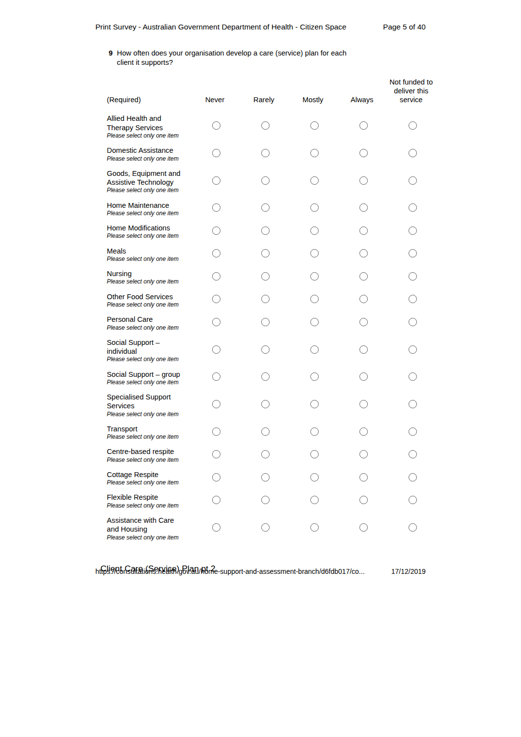Print Survey - Australian Government Department of Health - Citizen Space
Page 5 of 40
9
How often does your organisation develop a care (service) plan for each client it supports?
| (Required) | Never | Rarely | Mostly | Always | Not funded to deliver this service |
| --- | --- | --- | --- | --- | --- |
| Allied Health and Therapy Services Please select only one item | | | | | |
| Domestic Assistance Please select only one item | | | | | |
| Goods, Equipment and Assistive Technology Please select only one item | | | | | |
| Home Maintenance Please select only one item | | | | | |
| Home Modifications Please select only one item | | | | | |
| Meals Please select only one item | | | | | |
| Nursing Please select only one item | | | | | |
| Other Food Services Please select only one item | | | | | |
| Personal Care Please select only one item | | | | | |
| Social Support – individual Please select only one item | | | | | |
| Social Support – group Please select only one item | | | | | |
| Specialised Support Services Please select only one item | | | | | |
| Transport Please select only one item | | | | | |
| Centre-based respite Please select only one item | | | | | |
| Cottage Respite Please select only one item | | | | | |
| Flexible Respite Please select only one item | | | | | |
| Assistance with Care and Housing Please select only one item | | | | | |
Client Care (Service) Plan pt 2
https://consultations.health.gov.au/home-support-and-assessment-branch/d6fdb017/co...
17/12/2019